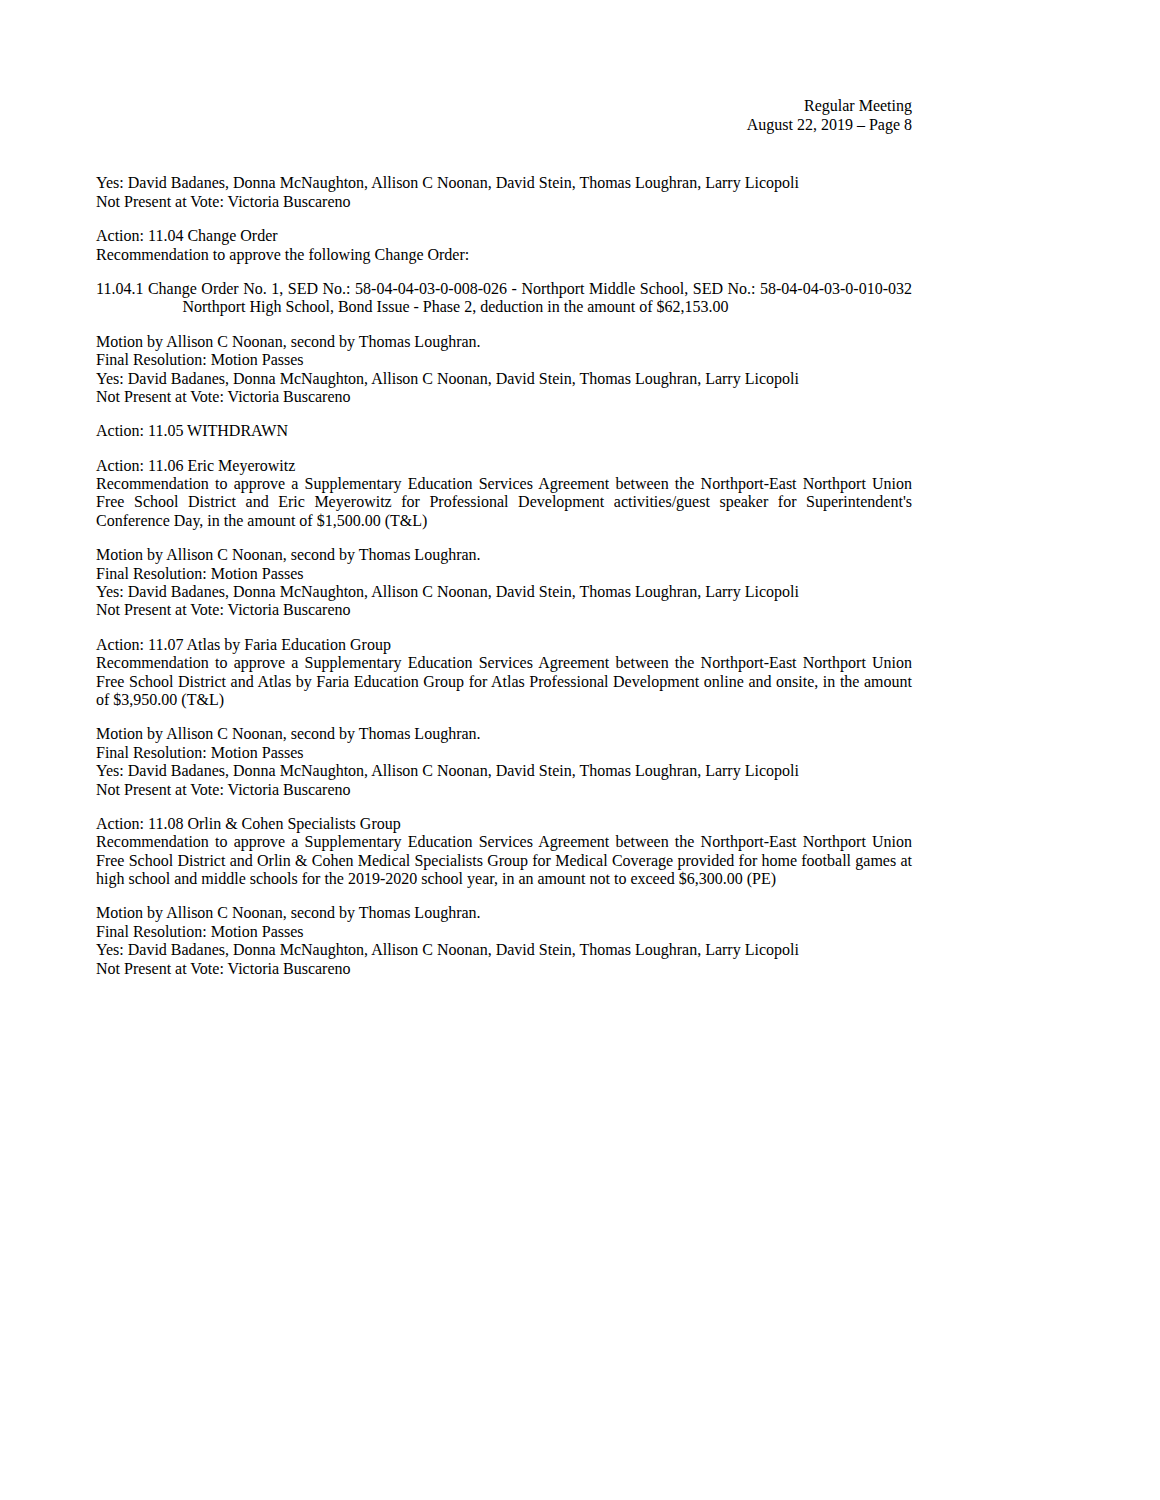Regular Meeting
August 22, 2019 – Page 8
Yes: David Badanes, Donna McNaughton, Allison C Noonan, David Stein, Thomas Loughran, Larry Licopoli
Not Present at Vote: Victoria Buscareno
Action: 11.04 Change Order
Recommendation to approve the following Change Order:
11.04.1 Change Order No. 1, SED No.: 58-04-04-03-0-008-026 - Northport Middle School, SED No.: 58-04-04-03-0-010-032 Northport High School, Bond Issue - Phase 2, deduction in the amount of $62,153.00
Motion by Allison C Noonan, second by Thomas Loughran.
Final Resolution: Motion Passes
Yes: David Badanes, Donna McNaughton, Allison C Noonan, David Stein, Thomas Loughran, Larry Licopoli
Not Present at Vote: Victoria Buscareno
Action: 11.05 WITHDRAWN
Action: 11.06 Eric Meyerowitz
Recommendation to approve a Supplementary Education Services Agreement between the Northport-East Northport Union Free School District and Eric Meyerowitz for Professional Development activities/guest speaker for Superintendent's Conference Day, in the amount of $1,500.00 (T&L)
Motion by Allison C Noonan, second by Thomas Loughran.
Final Resolution: Motion Passes
Yes: David Badanes, Donna McNaughton, Allison C Noonan, David Stein, Thomas Loughran, Larry Licopoli
Not Present at Vote: Victoria Buscareno
Action: 11.07 Atlas by Faria Education Group
Recommendation to approve a Supplementary Education Services Agreement between the Northport-East Northport Union Free School District and Atlas by Faria Education Group for Atlas Professional Development online and onsite, in the amount of $3,950.00 (T&L)
Motion by Allison C Noonan, second by Thomas Loughran.
Final Resolution: Motion Passes
Yes: David Badanes, Donna McNaughton, Allison C Noonan, David Stein, Thomas Loughran, Larry Licopoli
Not Present at Vote: Victoria Buscareno
Action: 11.08 Orlin & Cohen Specialists Group
Recommendation to approve a Supplementary Education Services Agreement between the Northport-East Northport Union Free School District and Orlin & Cohen Medical Specialists Group for Medical Coverage provided for home football games at high school and middle schools for the 2019-2020 school year, in an amount not to exceed $6,300.00 (PE)
Motion by Allison C Noonan, second by Thomas Loughran.
Final Resolution: Motion Passes
Yes: David Badanes, Donna McNaughton, Allison C Noonan, David Stein, Thomas Loughran, Larry Licopoli
Not Present at Vote: Victoria Buscareno